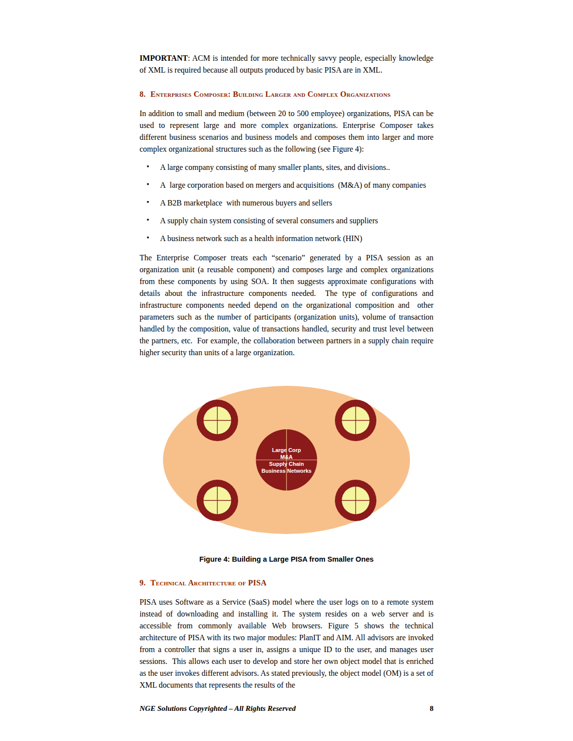IMPORTANT: ACM is intended for more technically savvy people, especially knowledge of XML is required because all outputs produced by basic PISA are in XML.
8. Enterprises Composer: Building Larger and Complex Organizations
In addition to small and medium (between 20 to 500 employee) organizations, PISA can be used to represent large and more complex organizations. Enterprise Composer takes different business scenarios and business models and composes them into larger and more complex organizational structures such as the following (see Figure 4):
A large company consisting of many smaller plants, sites, and divisions..
A large corporation based on mergers and acquisitions (M&A) of many companies
A B2B marketplace with numerous buyers and sellers
A supply chain system consisting of several consumers and suppliers
A business network such as a health information network (HIN)
The Enterprise Composer treats each “scenario” generated by a PISA session as an organization unit (a reusable component) and composes large and complex organizations from these components by using SOA. It then suggests approximate configurations with details about the infrastructure components needed. The type of configurations and infrastructure components needed depend on the organizational composition and other parameters such as the number of participants (organization units), volume of transaction handled by the composition, value of transactions handled, security and trust level between the partners, etc. For example, the collaboration between partners in a supply chain require higher security than units of a large organization.
Large Corp M&A Supply Chain Business Networks
Figure 4: Building a Large PISA from Smaller Ones
9. Technical Architecture of PISA
PISA uses Software as a Service (SaaS) model where the user logs on to a remote system instead of downloading and installing it. The system resides on a web server and is accessible from commonly available Web browsers. Figure 5 shows the technical architecture of PISA with its two major modules: PlanIT and AIM. All advisors are invoked from a controller that signs a user in, assigns a unique ID to the user, and manages user sessions. This allows each user to develop and store her own object model that is enriched as the user invokes different advisors. As stated previously, the object model (OM) is a set of XML documents that represents the results of the
NGE Solutions Copyrighted – All Rights Reserved 8